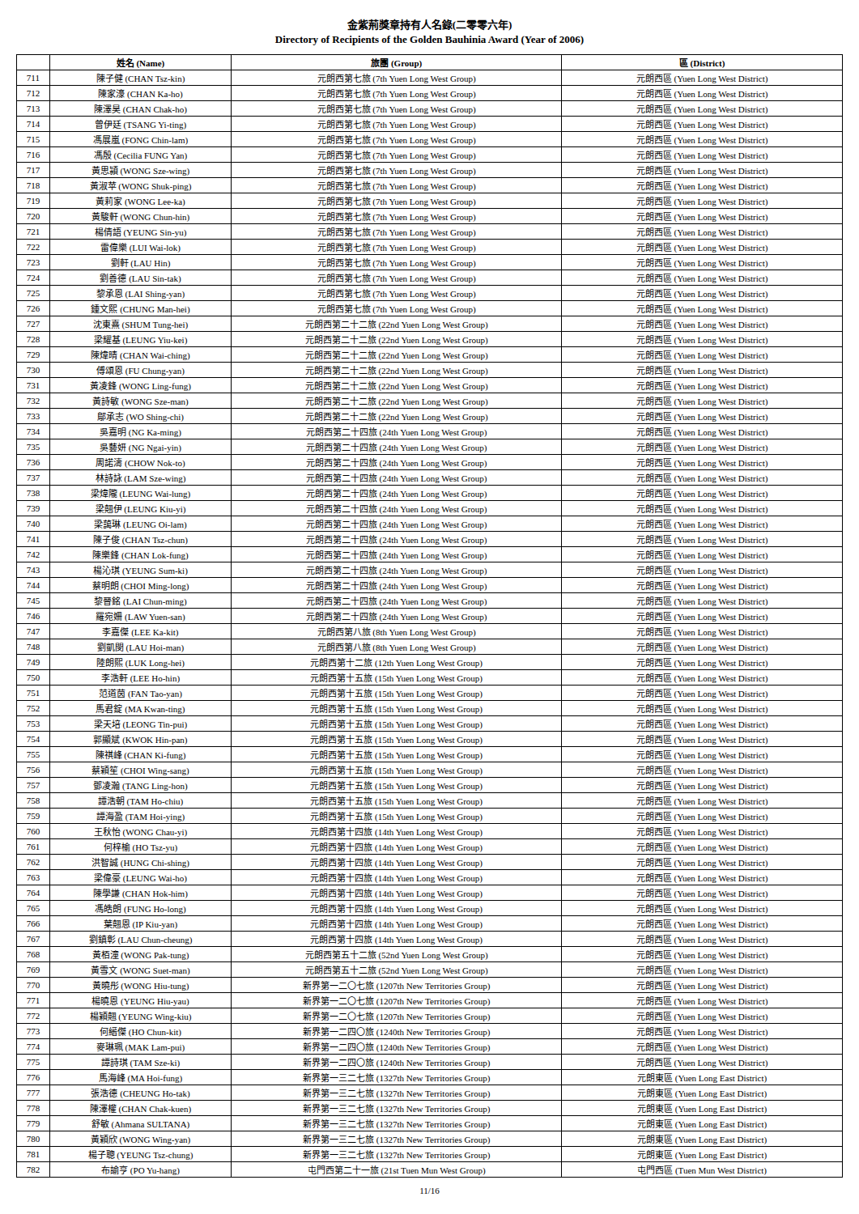金紫荊獎章持有人名錄(二零零六年)
Directory of Recipients of the Golden Bauhinia Award (Year of 2006)
| | 姓名 (Name) | 旅團 (Group) | 區 (District) |
| --- | --- | --- | --- |
| 711 | 陳子健 (CHAN Tsz-kin) | 元朗西第七旅 (7th Yuen Long West Group) | 元朗西區 (Yuen Long West District) |
| 712 | 陳家濠 (CHAN Ka-ho) | 元朗西第七旅 (7th Yuen Long West Group) | 元朗西區 (Yuen Long West District) |
| 713 | 陳澤昊 (CHAN Chak-ho) | 元朗西第七旅 (7th Yuen Long West Group) | 元朗西區 (Yuen Long West District) |
| 714 | 曾伊廷 (TSANG Yi-ting) | 元朗西第七旅 (7th Yuen Long West Group) | 元朗西區 (Yuen Long West District) |
| 715 | 馮展嵐 (FONG Chin-lam) | 元朗西第七旅 (7th Yuen Long West Group) | 元朗西區 (Yuen Long West District) |
| 716 | 馮殷 (Cecilia FUNG Yan) | 元朗西第七旅 (7th Yuen Long West Group) | 元朗西區 (Yuen Long West District) |
| 717 | 黃思潁 (WONG Sze-wing) | 元朗西第七旅 (7th Yuen Long West Group) | 元朗西區 (Yuen Long West District) |
| 718 | 黃淑苹 (WONG Shuk-ping) | 元朗西第七旅 (7th Yuen Long West Group) | 元朗西區 (Yuen Long West District) |
| 719 | 黃莉家 (WONG Lee-ka) | 元朗西第七旅 (7th Yuen Long West Group) | 元朗西區 (Yuen Long West District) |
| 720 | 黃駿軒 (WONG Chun-hin) | 元朗西第七旅 (7th Yuen Long West Group) | 元朗西區 (Yuen Long West District) |
| 721 | 楊倩語 (YEUNG Sin-yu) | 元朗西第七旅 (7th Yuen Long West Group) | 元朗西區 (Yuen Long West District) |
| 722 | 雷偉樂 (LUI Wai-lok) | 元朗西第七旅 (7th Yuen Long West Group) | 元朗西區 (Yuen Long West District) |
| 723 | 劉軒 (LAU Hin) | 元朗西第七旅 (7th Yuen Long West Group) | 元朗西區 (Yuen Long West District) |
| 724 | 劉善德 (LAU Sin-tak) | 元朗西第七旅 (7th Yuen Long West Group) | 元朗西區 (Yuen Long West District) |
| 725 | 黎承恩 (LAI Shing-yan) | 元朗西第七旅 (7th Yuen Long West Group) | 元朗西區 (Yuen Long West District) |
| 726 | 鍾文熙 (CHUNG Man-hei) | 元朗西第七旅 (7th Yuen Long West Group) | 元朗西區 (Yuen Long West District) |
| 727 | 沈東熹 (SHUM Tung-hei) | 元朗西第二十二旅 (22nd Yuen Long West Group) | 元朗西區 (Yuen Long West District) |
| 728 | 梁耀基 (LEUNG Yiu-kei) | 元朗西第二十二旅 (22nd Yuen Long West Group) | 元朗西區 (Yuen Long West District) |
| 729 | 陳煒晴 (CHAN Wai-ching) | 元朗西第二十二旅 (22nd Yuen Long West Group) | 元朗西區 (Yuen Long West District) |
| 730 | 傅頌恩 (FU Chung-yan) | 元朗西第二十二旅 (22nd Yuen Long West Group) | 元朗西區 (Yuen Long West District) |
| 731 | 黃凌鋒 (WONG Ling-fung) | 元朗西第二十二旅 (22nd Yuen Long West Group) | 元朗西區 (Yuen Long West District) |
| 732 | 黃詩敏 (WONG Sze-man) | 元朗西第二十二旅 (22nd Yuen Long West Group) | 元朗西區 (Yuen Long West District) |
| 733 | 鄔承志 (WO Shing-chi) | 元朗西第二十二旅 (22nd Yuen Long West Group) | 元朗西區 (Yuen Long West District) |
| 734 | 吳嘉明 (NG Ka-ming) | 元朗西第二十四旅 (24th Yuen Long West Group) | 元朗西區 (Yuen Long West District) |
| 735 | 吳藝妍 (NG Ngai-yin) | 元朗西第二十四旅 (24th Yuen Long West Group) | 元朗西區 (Yuen Long West District) |
| 736 | 周諾濤 (CHOW Nok-to) | 元朗西第二十四旅 (24th Yuen Long West Group) | 元朗西區 (Yuen Long West District) |
| 737 | 林詩詠 (LAM Sze-wing) | 元朗西第二十四旅 (24th Yuen Long West Group) | 元朗西區 (Yuen Long West District) |
| 738 | 梁煒隴 (LEUNG Wai-lung) | 元朗西第二十四旅 (24th Yuen Long West Group) | 元朗西區 (Yuen Long West District) |
| 739 | 梁翹伊 (LEUNG Kiu-yi) | 元朗西第二十四旅 (24th Yuen Long West Group) | 元朗西區 (Yuen Long West District) |
| 740 | 梁藹琳 (LEUNG Oi-lam) | 元朗西第二十四旅 (24th Yuen Long West Group) | 元朗西區 (Yuen Long West District) |
| 741 | 陳子俊 (CHAN Tsz-chun) | 元朗西第二十四旅 (24th Yuen Long West Group) | 元朗西區 (Yuen Long West District) |
| 742 | 陳樂鋒 (CHAN Lok-fung) | 元朗西第二十四旅 (24th Yuen Long West Group) | 元朗西區 (Yuen Long West District) |
| 743 | 楊沁琪 (YEUNG Sum-ki) | 元朗西第二十四旅 (24th Yuen Long West Group) | 元朗西區 (Yuen Long West District) |
| 744 | 蔡明朗 (CHOI Ming-long) | 元朗西第二十四旅 (24th Yuen Long West Group) | 元朗西區 (Yuen Long West District) |
| 745 | 黎晉銘 (LAI Chun-ming) | 元朗西第二十四旅 (24th Yuen Long West Group) | 元朗西區 (Yuen Long West District) |
| 746 | 羅宛姍 (LAW Yuen-san) | 元朗西第二十四旅 (24th Yuen Long West Group) | 元朗西區 (Yuen Long West District) |
| 747 | 李嘉傑 (LEE Ka-kit) | 元朗西第八旅 (8th Yuen Long West Group) | 元朗西區 (Yuen Long West District) |
| 748 | 劉凱閔 (LAU Hoi-man) | 元朗西第八旅 (8th Yuen Long West Group) | 元朗西區 (Yuen Long West District) |
| 749 | 陸朗熙 (LUK Long-hei) | 元朗西第十二旅 (12th Yuen Long West Group) | 元朗西區 (Yuen Long West District) |
| 750 | 李浩軒 (LEE Ho-hin) | 元朗西第十五旅 (15th Yuen Long West Group) | 元朗西區 (Yuen Long West District) |
| 751 | 范道茵 (FAN Tao-yan) | 元朗西第十五旅 (15th Yuen Long West Group) | 元朗西區 (Yuen Long West District) |
| 752 | 馬君錠 (MA Kwan-ting) | 元朗西第十五旅 (15th Yuen Long West Group) | 元朗西區 (Yuen Long West District) |
| 753 | 梁天培 (LEONG Tin-pui) | 元朗西第十五旅 (15th Yuen Long West Group) | 元朗西區 (Yuen Long West District) |
| 754 | 郭顯斌 (KWOK Hin-pan) | 元朗西第十五旅 (15th Yuen Long West Group) | 元朗西區 (Yuen Long West District) |
| 755 | 陳祺峰 (CHAN Ki-fung) | 元朗西第十五旅 (15th Yuen Long West Group) | 元朗西區 (Yuen Long West District) |
| 756 | 蔡穎笙 (CHOI Wing-sang) | 元朗西第十五旅 (15th Yuen Long West Group) | 元朗西區 (Yuen Long West District) |
| 757 | 鄧凌瀚 (TANG Ling-hon) | 元朗西第十五旅 (15th Yuen Long West Group) | 元朗西區 (Yuen Long West District) |
| 758 | 譚浩朝 (TAM Ho-chiu) | 元朗西第十五旅 (15th Yuen Long West Group) | 元朗西區 (Yuen Long West District) |
| 759 | 譚海盈 (TAM Hoi-ying) | 元朗西第十五旅 (15th Yuen Long West Group) | 元朗西區 (Yuen Long West District) |
| 760 | 王秋怡 (WONG Chau-yi) | 元朗西第十四旅 (14th Yuen Long West Group) | 元朗西區 (Yuen Long West District) |
| 761 | 何梓榆 (HO Tsz-yu) | 元朗西第十四旅 (14th Yuen Long West Group) | 元朗西區 (Yuen Long West District) |
| 762 | 洪智誠 (HUNG Chi-shing) | 元朗西第十四旅 (14th Yuen Long West Group) | 元朗西區 (Yuen Long West District) |
| 763 | 梁偉豪 (LEUNG Wai-ho) | 元朗西第十四旅 (14th Yuen Long West Group) | 元朗西區 (Yuen Long West District) |
| 764 | 陳學謙 (CHAN Hok-him) | 元朗西第十四旅 (14th Yuen Long West Group) | 元朗西區 (Yuen Long West District) |
| 765 | 馮皓朗 (FUNG Ho-long) | 元朗西第十四旅 (14th Yuen Long West Group) | 元朗西區 (Yuen Long West District) |
| 766 | 葉翹恩 (IP Kiu-yan) | 元朗西第十四旅 (14th Yuen Long West Group) | 元朗西區 (Yuen Long West District) |
| 767 | 劉鎮彰 (LAU Chun-cheung) | 元朗西第十四旅 (14th Yuen Long West Group) | 元朗西區 (Yuen Long West District) |
| 768 | 黃栢潼 (WONG Pak-tung) | 元朗西第五十二旅 (52nd Yuen Long West Group) | 元朗西區 (Yuen Long West District) |
| 769 | 黃雪文 (WONG Suet-man) | 元朗西第五十二旅 (52nd Yuen Long West Group) | 元朗西區 (Yuen Long West District) |
| 770 | 黃曉彤 (WONG Hiu-tung) | 新界第一二〇七旅 (1207th New Territories Group) | 元朗西區 (Yuen Long West District) |
| 771 | 楊曉恩 (YEUNG Hiu-yau) | 新界第一二〇七旅 (1207th New Territories Group) | 元朗西區 (Yuen Long West District) |
| 772 | 楊穎翹 (YEUNG Wing-kiu) | 新界第一二〇七旅 (1207th New Territories Group) | 元朗西區 (Yuen Long West District) |
| 773 | 何縉傑 (HO Chun-kit) | 新界第一二四〇旅 (1240th New Territories Group) | 元朗西區 (Yuen Long West District) |
| 774 | 麥琳珮 (MAK Lam-pui) | 新界第一二四〇旅 (1240th New Territories Group) | 元朗西區 (Yuen Long West District) |
| 775 | 譚詩琪 (TAM Sze-ki) | 新界第一二四〇旅 (1240th New Territories Group) | 元朗西區 (Yuen Long West District) |
| 776 | 馬海峰 (MA Hoi-fung) | 新界第一三二七旅 (1327th New Territories Group) | 元朗東區 (Yuen Long East District) |
| 777 | 張浩德 (CHEUNG Ho-tak) | 新界第一三二七旅 (1327th New Territories Group) | 元朗東區 (Yuen Long East District) |
| 778 | 陳澤權 (CHAN Chak-kuen) | 新界第一三二七旅 (1327th New Territories Group) | 元朗東區 (Yuen Long East District) |
| 779 | 舒敏 (Ahmana SULTANA) | 新界第一三二七旅 (1327th New Territories Group) | 元朗東區 (Yuen Long East District) |
| 780 | 黃穎欣 (WONG Wing-yan) | 新界第一三二七旅 (1327th New Territories Group) | 元朗東區 (Yuen Long East District) |
| 781 | 楊子聰 (YEUNG Tsz-chung) | 新界第一三二七旅 (1327th New Territories Group) | 元朗東區 (Yuen Long East District) |
| 782 | 布諭亨 (PO Yu-hang) | 屯門西第二十一旅 (21st Tuen Mun West Group) | 屯門西區 (Tuen Mun West District) |
11/16